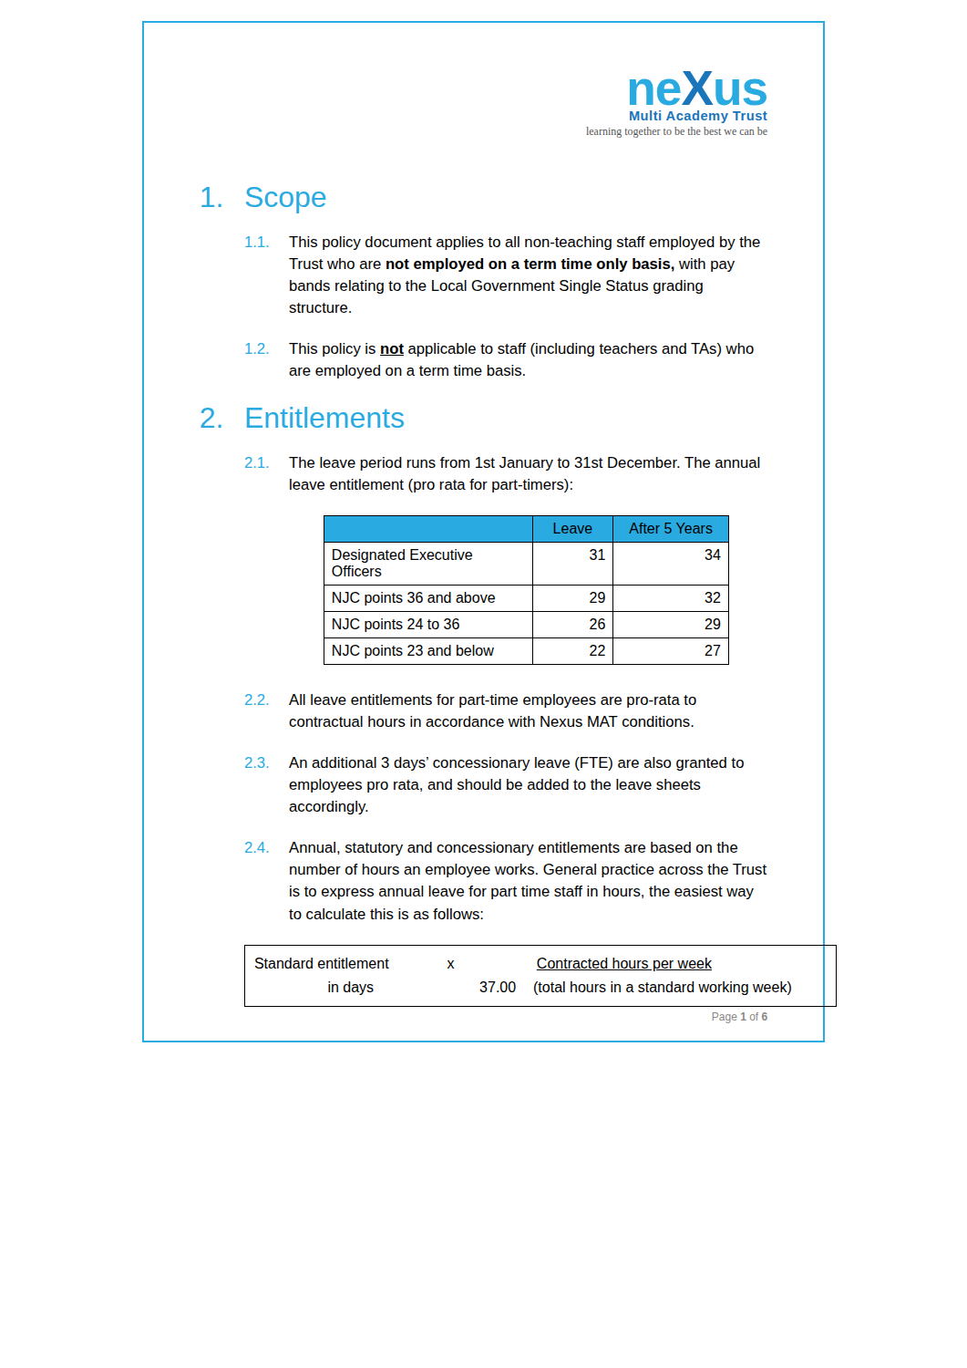neXus
Multi Academy Trust
learning together to be the best we can be
1. Scope
1.1. This policy document applies to all non-teaching staff employed by the Trust who are not employed on a term time only basis, with pay bands relating to the Local Government Single Status grading structure.
1.2. This policy is not applicable to staff (including teachers and TAs) who are employed on a term time basis.
2. Entitlements
2.1. The leave period runs from 1st January to 31st December. The annual leave entitlement (pro rata for part-timers):
| | Leave | After 5 Years |
| --- | --- | --- |
| Designated Executive Officers | 31 | 34 |
| NJC points 36 and above | 29 | 32 |
| NJC points 24 to 36 | 26 | 29 |
| NJC points 23 and below | 22 | 27 |
2.2. All leave entitlements for part-time employees are pro-rata to contractual hours in accordance with Nexus MAT conditions.
2.3. An additional 3 days’ concessionary leave (FTE) are also granted to employees pro rata, and should be added to the leave sheets accordingly.
2.4. Annual, statutory and concessionary entitlements are based on the number of hours an employee works. General practice across the Trust is to express annual leave for part time staff in hours, the easiest way to calculate this is as follows:
Standard entitlement x Contracted hours per week
in days 37.00 (total hours in a standard working week)
Page 1 of 6